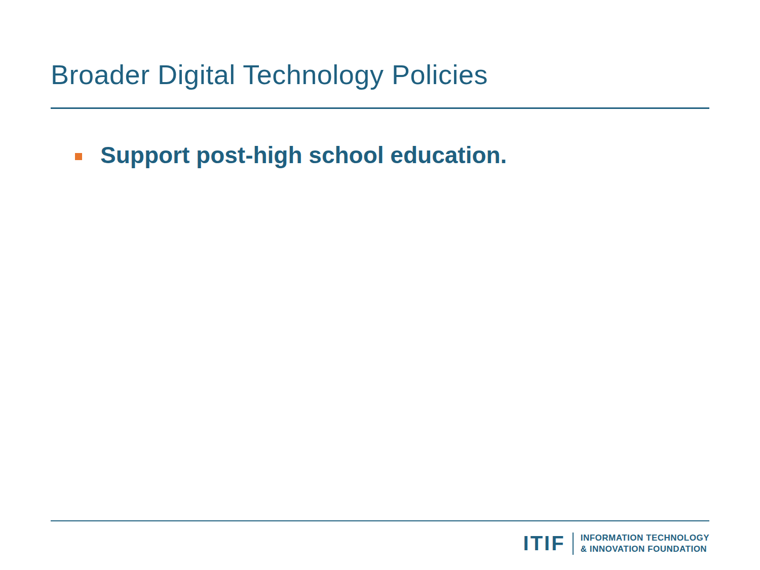Broader Digital Technology Policies
Support post-high school education.
ITIF INFORMATION TECHNOLOGY
& INNOVATION FOUNDATION